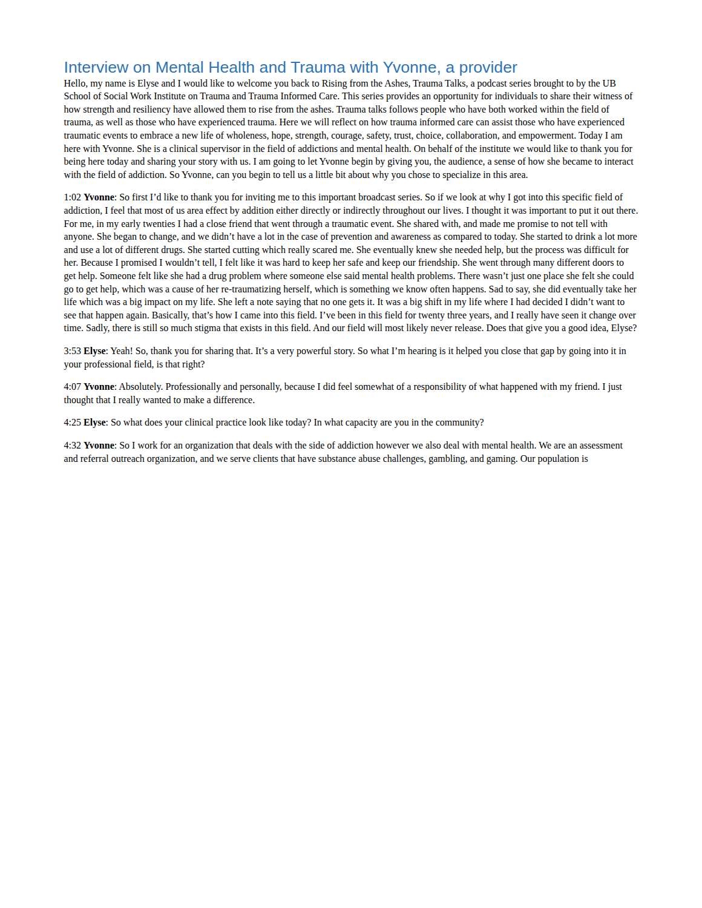Interview on Mental Health and Trauma with Yvonne, a provider
Hello, my name is Elyse and I would like to welcome you back to Rising from the Ashes, Trauma Talks, a podcast series brought to by the UB School of Social Work Institute on Trauma and Trauma Informed Care. This series provides an opportunity for individuals to share their witness of how strength and resiliency have allowed them to rise from the ashes. Trauma talks follows people who have both worked within the field of trauma, as well as those who have experienced trauma. Here we will reflect on how trauma informed care can assist those who have experienced traumatic events to embrace a new life of wholeness, hope, strength, courage, safety, trust, choice, collaboration, and empowerment. Today I am here with Yvonne. She is a clinical supervisor in the field of addictions and mental health. On behalf of the institute we would like to thank you for being here today and sharing your story with us. I am going to let Yvonne begin by giving you, the audience, a sense of how she became to interact with the field of addiction. So Yvonne, can you begin to tell us a little bit about why you chose to specialize in this area.
1:02 Yvonne: So first I’d like to thank you for inviting me to this important broadcast series. So if we look at why I got into this specific field of addiction, I feel that most of us area effect by addition either directly or indirectly throughout our lives. I thought it was important to put it out there. For me, in my early twenties I had a close friend that went through a traumatic event. She shared with, and made me promise to not tell with anyone. She began to change, and we didn’t have a lot in the case of prevention and awareness as compared to today. She started to drink a lot more and use a lot of different drugs. She started cutting which really scared me. She eventually knew she needed help, but the process was difficult for her. Because I promised I wouldn’t tell, I felt like it was hard to keep her safe and keep our friendship. She went through many different doors to get help. Someone felt like she had a drug problem where someone else said mental health problems. There wasn’t just one place she felt she could go to get help, which was a cause of her re-traumatizing herself, which is something we know often happens. Sad to say, she did eventually take her life which was a big impact on my life. She left a note saying that no one gets it. It was a big shift in my life where I had decided I didn’t want to see that happen again. Basically, that’s how I came into this field. I’ve been in this field for twenty three years, and I really have seen it change over time. Sadly, there is still so much stigma that exists in this field. And our field will most likely never release. Does that give you a good idea, Elyse?
3:53 Elyse: Yeah! So, thank you for sharing that. It’s a very powerful story. So what I’m hearing is it helped you close that gap by going into it in your professional field, is that right?
4:07 Yvonne: Absolutely. Professionally and personally, because I did feel somewhat of a responsibility of what happened with my friend. I just thought that I really wanted to make a difference.
4:25 Elyse: So what does your clinical practice look like today? In what capacity are you in the community?
4:32 Yvonne: So I work for an organization that deals with the side of addiction however we also deal with mental health. We are an assessment and referral outreach organization, and we serve clients that have substance abuse challenges, gambling, and gaming. Our population is